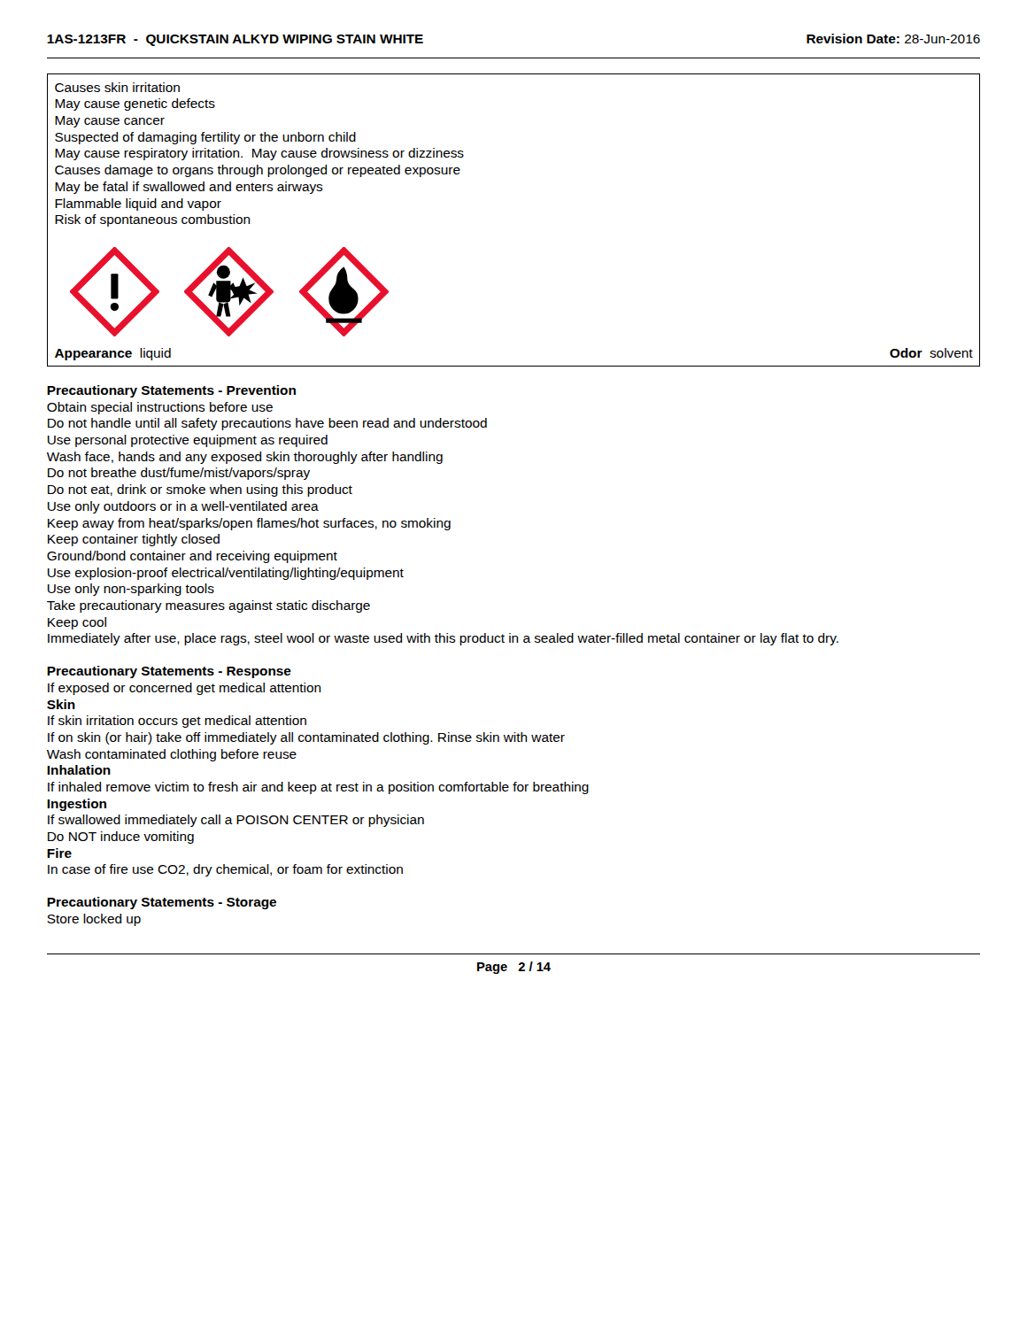1AS-1213FR - QUICKSTAIN ALKYD WIPING STAIN WHITE
Revision Date: 28-Jun-2016
Causes skin irritation
May cause genetic defects
May cause cancer
Suspected of damaging fertility or the unborn child
May cause respiratory irritation. May cause drowsiness or dizziness
Causes damage to organs through prolonged or repeated exposure
May be fatal if swallowed and enters airways
Flammable liquid and vapor
Risk of spontaneous combustion
Appearance liquid
Odor solvent
Precautionary Statements - Prevention
Obtain special instructions before use
Do not handle until all safety precautions have been read and understood
Use personal protective equipment as required
Wash face, hands and any exposed skin thoroughly after handling
Do not breathe dust/fume/mist/vapors/spray
Do not eat, drink or smoke when using this product
Use only outdoors or in a well-ventilated area
Keep away from heat/sparks/open flames/hot surfaces, no smoking
Keep container tightly closed
Ground/bond container and receiving equipment
Use explosion-proof electrical/ventilating/lighting/equipment
Use only non-sparking tools
Take precautionary measures against static discharge
Keep cool
Immediately after use, place rags, steel wool or waste used with this product in a sealed water-filled metal container or lay flat to dry.
Precautionary Statements - Response
If exposed or concerned get medical attention
Skin
If skin irritation occurs get medical attention
If on skin (or hair) take off immediately all contaminated clothing. Rinse skin with water
Wash contaminated clothing before reuse
Inhalation
If inhaled remove victim to fresh air and keep at rest in a position comfortable for breathing
Ingestion
If swallowed immediately call a POISON CENTER or physician
Do NOT induce vomiting
Fire
In case of fire use CO2, dry chemical, or foam for extinction
Precautionary Statements - Storage
Store locked up
Page 2 / 14